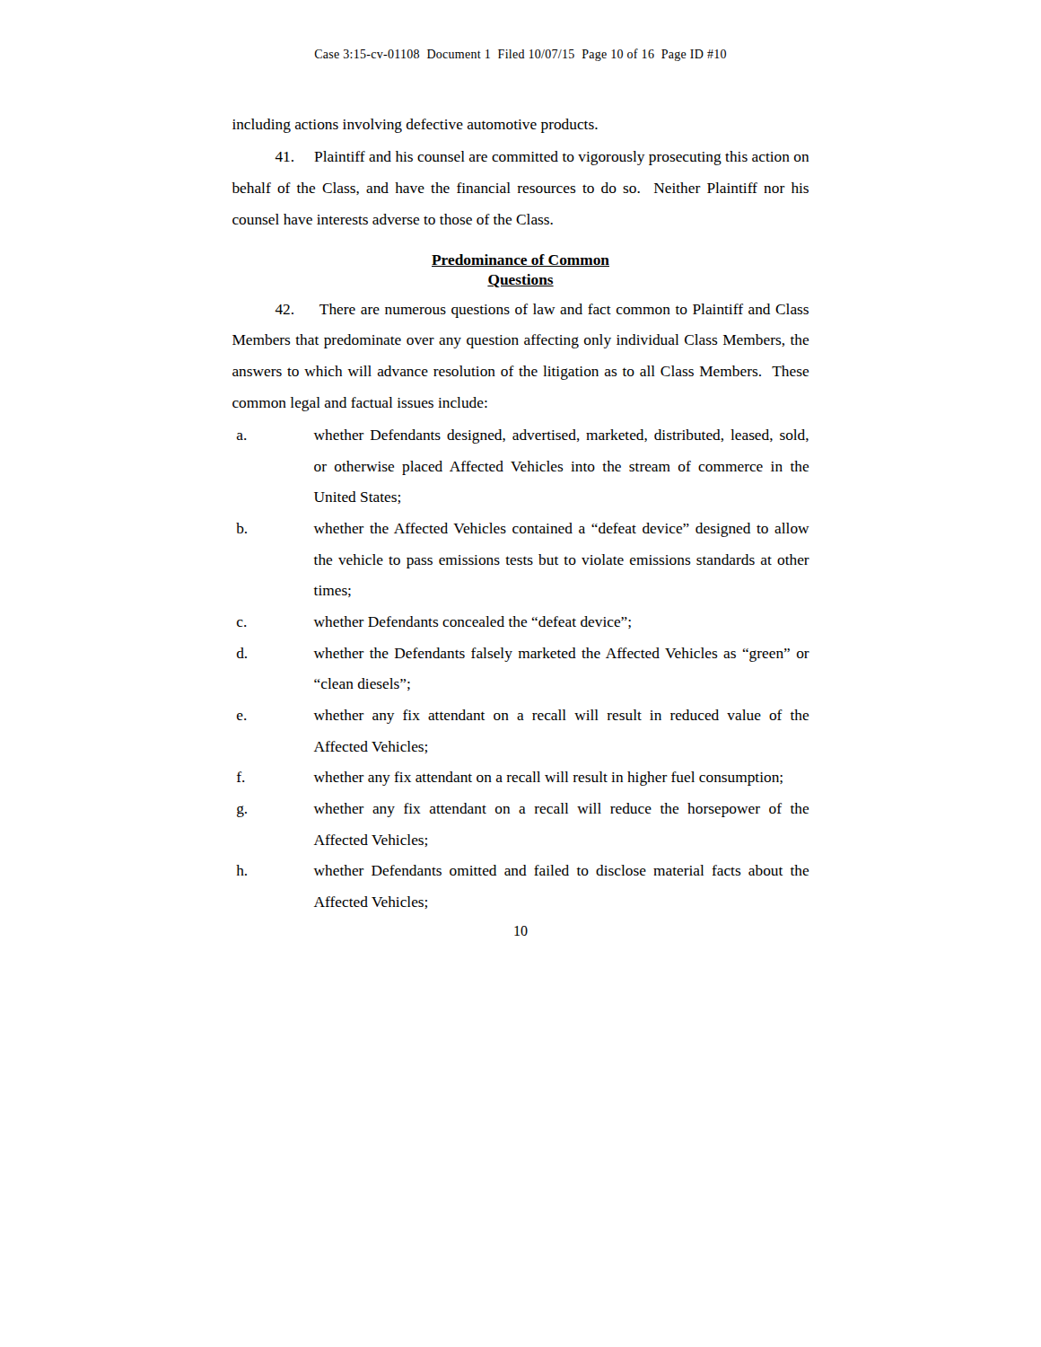Case 3:15-cv-01108 Document 1 Filed 10/07/15 Page 10 of 16 Page ID #10
including actions involving defective automotive products.
41. Plaintiff and his counsel are committed to vigorously prosecuting this action on behalf of the Class, and have the financial resources to do so. Neither Plaintiff nor his counsel have interests adverse to those of the Class.
Predominance of CommonQuestions
42. There are numerous questions of law and fact common to Plaintiff and Class Members that predominate over any question affecting only individual Class Members, the answers to which will advance resolution of the litigation as to all Class Members. These common legal and factual issues include:
a. whether Defendants designed, advertised, marketed, distributed, leased, sold, or otherwise placed Affected Vehicles into the stream of commerce in the United States;
b. whether the Affected Vehicles contained a “defeat device” designed to allow the vehicle to pass emissions tests but to violate emissions standards at other times;
c. whether Defendants concealed the “defeat device”;
d. whether the Defendants falsely marketed the Affected Vehicles as “green” or “clean diesels”;
e. whether any fix attendant on a recall will result in reduced value of the Affected Vehicles;
f. whether any fix attendant on a recall will result in higher fuel consumption;
g. whether any fix attendant on a recall will reduce the horsepower of the Affected Vehicles;
h. whether Defendants omitted and failed to disclose material facts about the Affected Vehicles;
10